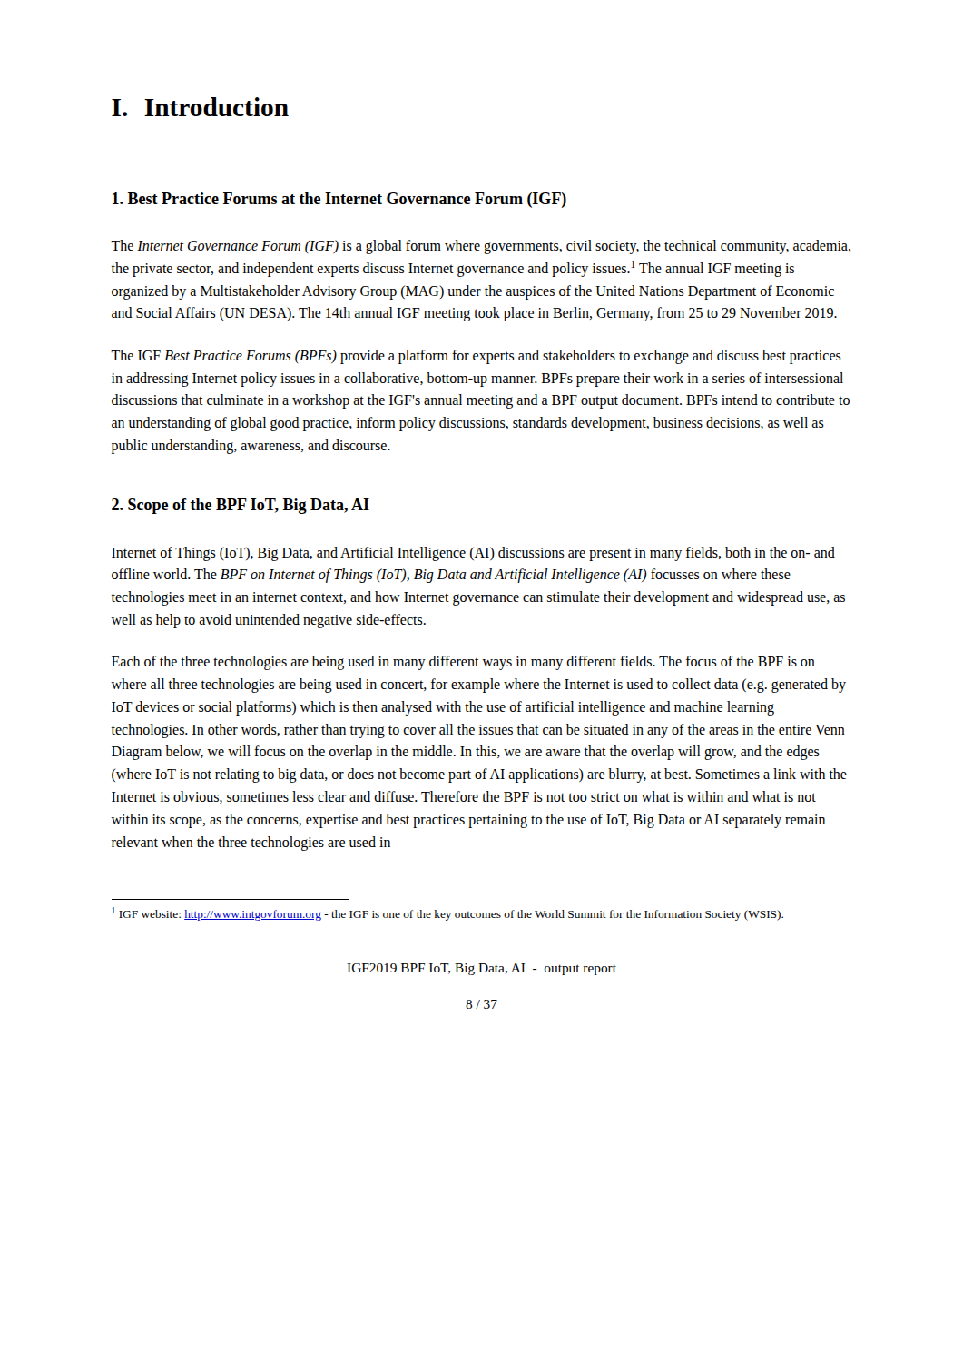I. Introduction
1. Best Practice Forums at the Internet Governance Forum (IGF)
The Internet Governance Forum (IGF) is a global forum where governments, civil society, the technical community, academia, the private sector, and independent experts discuss Internet governance and policy issues.1 The annual IGF meeting is organized by a Multistakeholder Advisory Group (MAG) under the auspices of the United Nations Department of Economic and Social Affairs (UN DESA). The 14th annual IGF meeting took place in Berlin, Germany, from 25 to 29 November 2019.
The IGF Best Practice Forums (BPFs) provide a platform for experts and stakeholders to exchange and discuss best practices in addressing Internet policy issues in a collaborative, bottom-up manner. BPFs prepare their work in a series of intersessional discussions that culminate in a workshop at the IGF's annual meeting and a BPF output document. BPFs intend to contribute to an understanding of global good practice, inform policy discussions, standards development, business decisions, as well as public understanding, awareness, and discourse.
2. Scope of the BPF IoT, Big Data, AI
Internet of Things (IoT), Big Data, and Artificial Intelligence (AI) discussions are present in many fields, both in the on- and offline world. The BPF on Internet of Things (IoT), Big Data and Artificial Intelligence (AI) focusses on where these technologies meet in an internet context, and how Internet governance can stimulate their development and widespread use, as well as help to avoid unintended negative side-effects.
Each of the three technologies are being used in many different ways in many different fields. The focus of the BPF is on where all three technologies are being used in concert, for example where the Internet is used to collect data (e.g. generated by IoT devices or social platforms) which is then analysed with the use of artificial intelligence and machine learning technologies. In other words, rather than trying to cover all the issues that can be situated in any of the areas in the entire Venn Diagram below, we will focus on the overlap in the middle. In this, we are aware that the overlap will grow, and the edges (where IoT is not relating to big data, or does not become part of AI applications) are blurry, at best. Sometimes a link with the Internet is obvious, sometimes less clear and diffuse. Therefore the BPF is not too strict on what is within and what is not within its scope, as the concerns, expertise and best practices pertaining to the use of IoT, Big Data or AI separately remain relevant when the three technologies are used in
1 IGF website: http://www.intgovforum.org - the IGF is one of the key outcomes of the World Summit for the Information Society (WSIS).
IGF2019 BPF IoT, Big Data, AI - output report
8 / 37